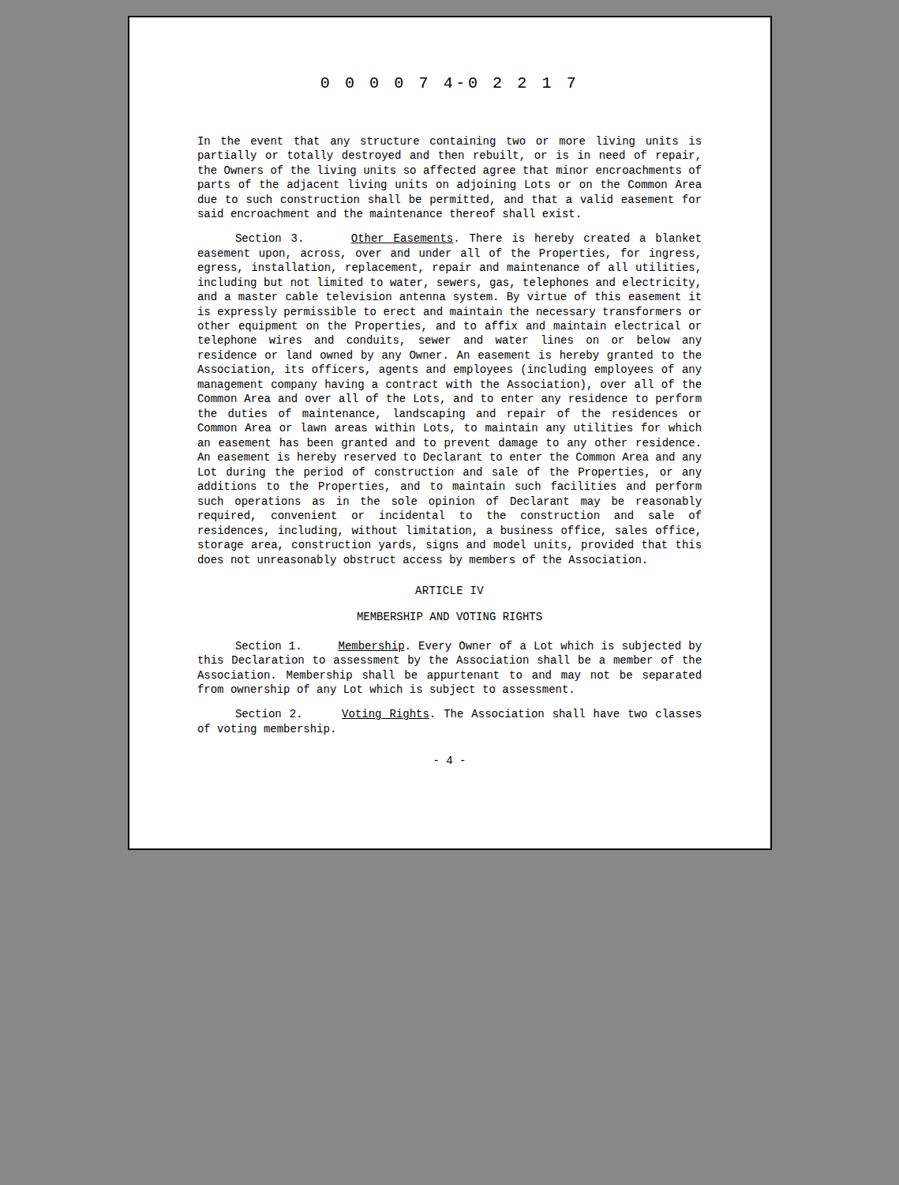0 0 0 0 7 4‑0 2 2 1 7
In the event that any structure containing two or more living units is partially or totally destroyed and then rebuilt, or is in need of repair, the Owners of the living units so affected agree that minor encroachments of parts of the adjacent living units on adjoining Lots or on the Common Area due to such construction shall be permitted, and that a valid easement for said encroachment and the maintenance thereof shall exist.
Section 3. Other Easements. There is hereby created a blanket easement upon, across, over and under all of the Properties, for ingress, egress, installation, replacement, repair and maintenance of all utilities, including but not limited to water, sewers, gas, telephones and electricity, and a master cable television antenna system. By virtue of this easement it is expressly permissible to erect and maintain the necessary transformers or other equipment on the Properties, and to affix and maintain electrical or telephone wires and conduits, sewer and water lines on or below any residence or land owned by any Owner. An easement is hereby granted to the Association, its officers, agents and employees (including employees of any management company having a contract with the Association), over all of the Common Area and over all of the Lots, and to enter any residence to perform the duties of maintenance, landscaping and repair of the residences or Common Area or lawn areas within Lots, to maintain any utilities for which an easement has been granted and to prevent damage to any other residence. An easement is hereby reserved to Declarant to enter the Common Area and any Lot during the period of construction and sale of the Properties, or any additions to the Properties, and to maintain such facilities and perform such operations as in the sole opinion of Declarant may be reasonably required, convenient or incidental to the construction and sale of residences, including, without limitation, a business office, sales office, storage area, construction yards, signs and model units, provided that this does not unreasonably obstruct access by members of the Association.
ARTICLE IV
MEMBERSHIP AND VOTING RIGHTS
Section 1. Membership. Every Owner of a Lot which is subjected by this Declaration to assessment by the Association shall be a member of the Association. Membership shall be appurtenant to and may not be separated from ownership of any Lot which is subject to assessment.
Section 2. Voting Rights. The Association shall have two classes of voting membership.
- 4 -